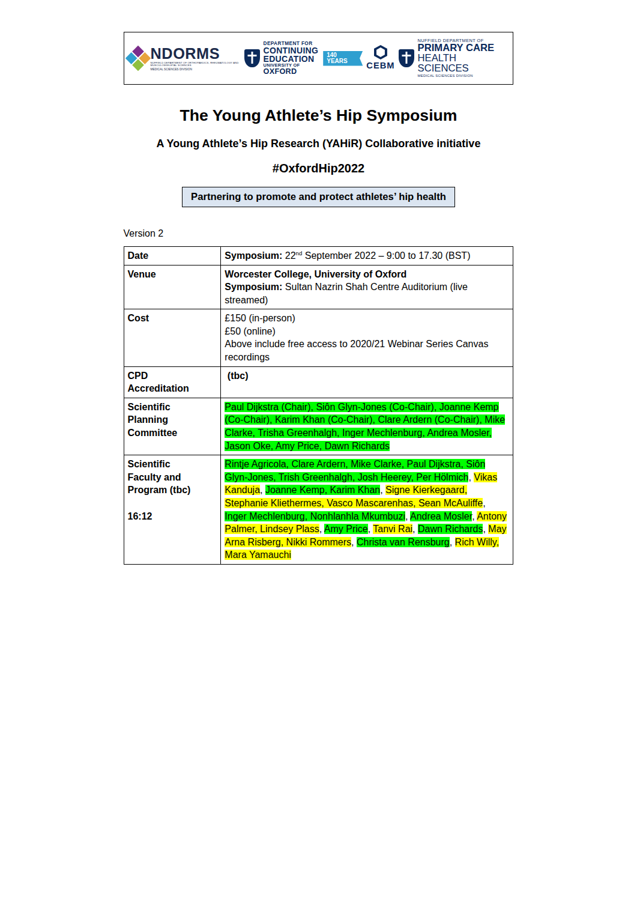NDORMS
NUFFIELD DEPARTMENT OF ORTHOPAEDICS, RHEUMATOLOGY AND MUSCULOSKELETAL SCIENCES
Medical Sciences Division
DEPARTMENT FOR
CONTINUING
EDUCATION
UNIVERSITY OF
OXFORD
140 YEARS
CEBM
NUFFIELD DEPARTMENT OF
PRIMARY CARE
HEALTH SCIENCES
Medical Sciences Division
The Young Athlete’s Hip Symposium
A Young Athlete’s Hip Research (YAHiR) Collaborative initiative
#OxfordHip2022
Partnering to promote and protect athletes’ hip health
Version 2
| Date | Symposium: 22 nd September 2022 – 9:00 to 17.30 (BST) |
| Venue | Worcester College, University of Oxford Symposium: Sultan Nazrin Shah Centre Auditorium (live streamed) |
| Cost | £150 (in-person) £50 (online) Above include free access to 2020/21 Webinar Series Canvas recordings |
| CPD Accreditation | (tbc) |
| Scientific Planning Committee | Paul Dijkstra (Chair), Siôn Glyn-Jones (Co-Chair), Joanne Kemp (Co-Chair), Karim Khan (Co-Chair), Clare Ardern (Co-Chair), Mike Clarke, Trisha Greenhalgh, Inger Mechlenburg, Andrea Mosler, Jason Oke, Amy Price, Dawn Richards |
| Scientific Faculty and Program (tbc) 16:12 | Rintje Agricola, Clare Ardern, Mike Clarke, Paul Dijkstra, Siôn Glyn-Jones, Trish Greenhalgh, Josh Heerey, Per Hölmich , Vikas Kanduja , Joanne Kemp, Karim Khan , Signe Kierkegaard, Stephanie Kliethermes, Vasco Mascarenhas, Sean McAuliffe , Inger Mechlenburg, Nonhlanhla Mkumbuzi , Andrea Mosler , Antony Palmer, Lindsey Plass , Amy Price , Tanvi Rai , Dawn Richards , May Arna Risberg, Nikki Rommers , Christa van Rensburg , Rich Willy, Mara Yamauchi |